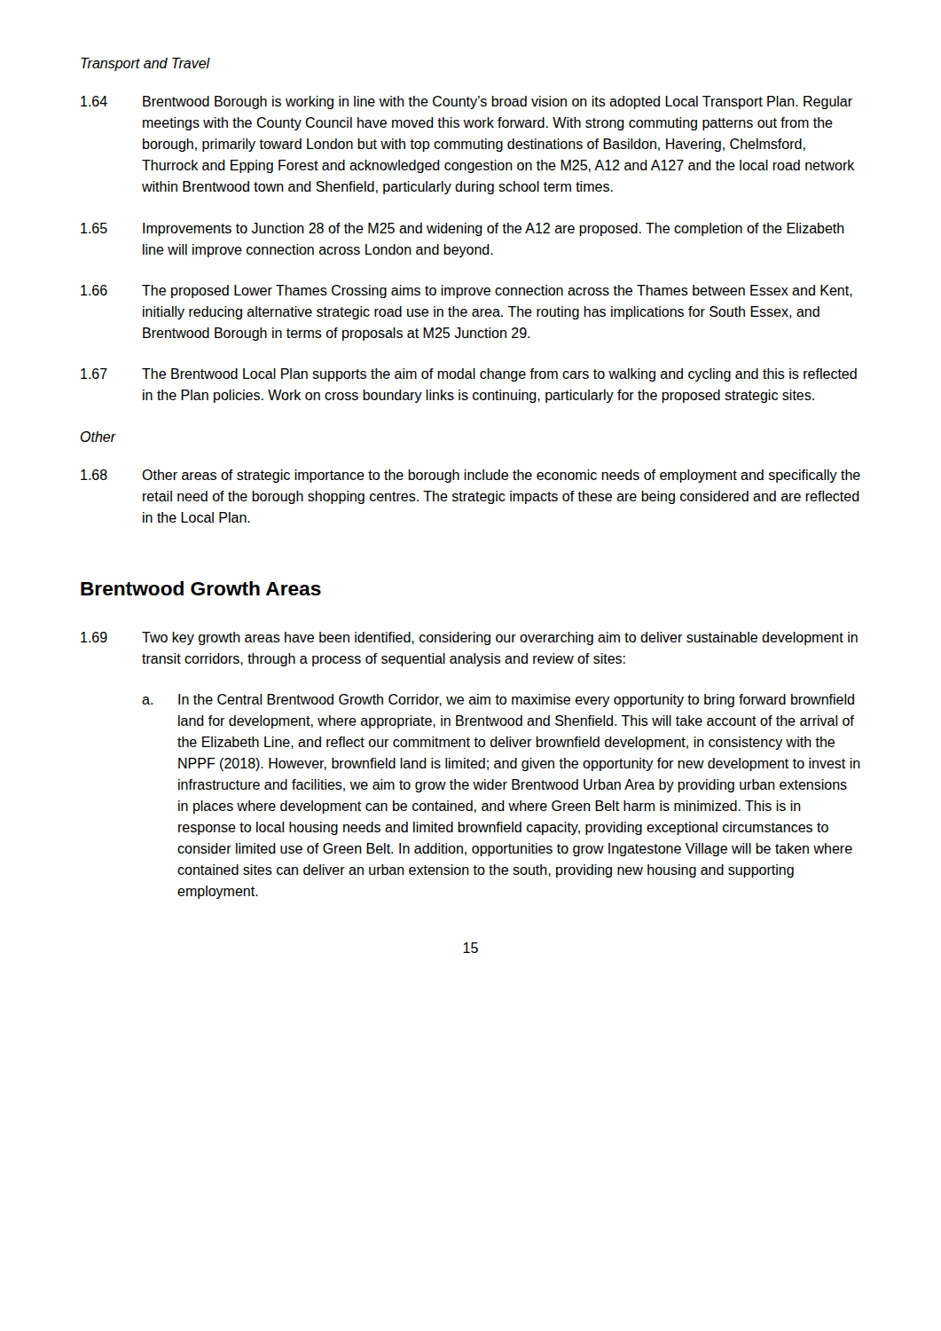Transport and Travel
1.64
Brentwood Borough is working in line with the County’s broad vision on its adopted Local Transport Plan. Regular meetings with the County Council have moved this work forward. With strong commuting patterns out from the borough, primarily toward London but with top commuting destinations of Basildon, Havering, Chelmsford, Thurrock and Epping Forest and acknowledged congestion on the M25, A12 and A127 and the local road network within Brentwood town and Shenfield, particularly during school term times.
1.65
Improvements to Junction 28 of the M25 and widening of the A12 are proposed. The completion of the Elizabeth line will improve connection across London and beyond.
1.66
The proposed Lower Thames Crossing aims to improve connection across the Thames between Essex and Kent, initially reducing alternative strategic road use in the area. The routing has implications for South Essex, and Brentwood Borough in terms of proposals at M25 Junction 29.
1.67
The Brentwood Local Plan supports the aim of modal change from cars to walking and cycling and this is reflected in the Plan policies. Work on cross boundary links is continuing, particularly for the proposed strategic sites.
Other
1.68
Other areas of strategic importance to the borough include the economic needs of employment and specifically the retail need of the borough shopping centres. The strategic impacts of these are being considered and are reflected in the Local Plan.
Brentwood Growth Areas
1.69
Two key growth areas have been identified, considering our overarching aim to deliver sustainable development in transit corridors, through a process of sequential analysis and review of sites:
a.
In the Central Brentwood Growth Corridor, we aim to maximise every opportunity to bring forward brownfield land for development, where appropriate, in Brentwood and Shenfield. This will take account of the arrival of the Elizabeth Line, and reflect our commitment to deliver brownfield development, in consistency with the NPPF (2018). However, brownfield land is limited; and given the opportunity for new development to invest in infrastructure and facilities, we aim to grow the wider Brentwood Urban Area by providing urban extensions in places where development can be contained, and where Green Belt harm is minimized. This is in response to local housing needs and limited brownfield capacity, providing exceptional circumstances to consider limited use of Green Belt. In addition, opportunities to grow Ingatestone Village will be taken where contained sites can deliver an urban extension to the south, providing new housing and supporting employment.
15